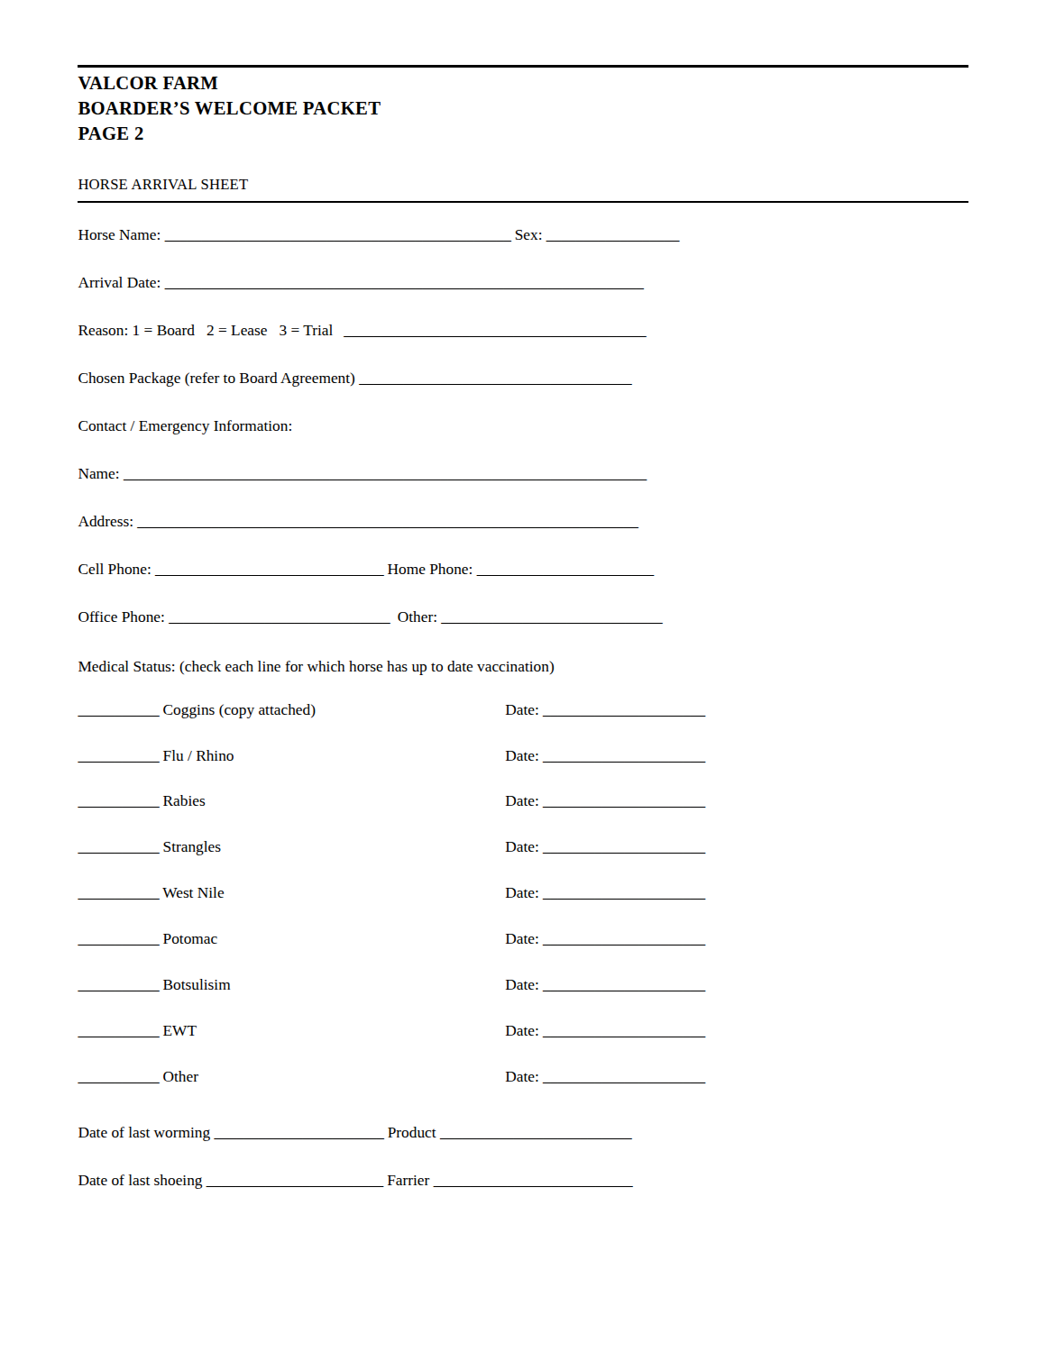Valcor Farm
Boarder’s Welcome Packet
Page 2
HORSE ARRIVAL SHEET
Horse Name: _______________________________________________ Sex: __________________
Arrival Date: _________________________________________________________________
Reason: 1 = Board 2 = Lease 3 = Trial _________________________________________
Chosen Package (refer to Board Agreement) _____________________________________
Contact / Emergency Information:
Name: _______________________________________________________________________
Address: ____________________________________________________________________
Cell Phone: _______________________________ Home Phone: ________________________
Office Phone: ______________________________ Other: ______________________________
Medical Status: (check each line for which horse has up to date vaccination)
| ___________ Coggins (copy attached) | Date: ______________________ |
| ___________ Flu / Rhino | Date: ______________________ |
| ___________ Rabies | Date: ______________________ |
| ___________ Strangles | Date: ______________________ |
| ___________ West Nile | Date: ______________________ |
| ___________ Potomac | Date: ______________________ |
| ___________ Botsulisim | Date: ______________________ |
| ___________ EWT | Date: ______________________ |
| ___________ Other | Date: ______________________ |
Date of last worming _______________________ Product __________________________
Date of last shoeing ________________________ Farrier ___________________________